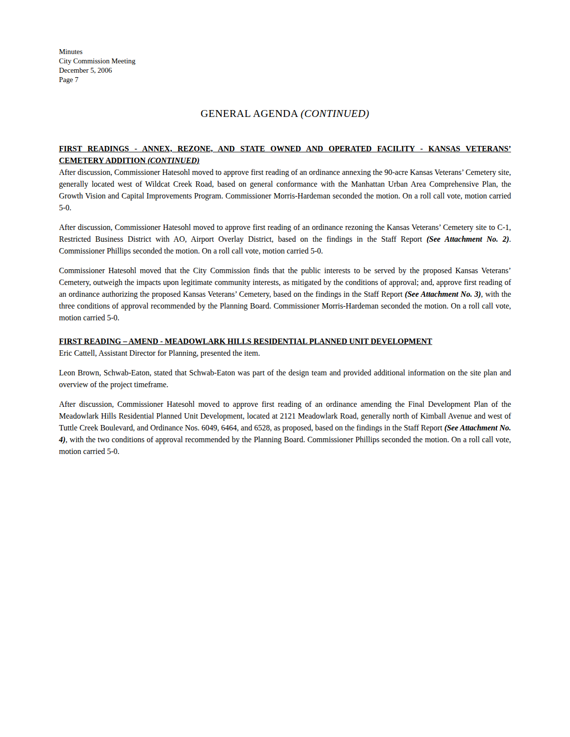Minutes
City Commission Meeting
December 5, 2006
Page 7
GENERAL AGENDA (CONTINUED)
FIRST READINGS - ANNEX, REZONE, AND STATE OWNED AND OPERATED FACILITY - KANSAS VETERANS’ CEMETERY ADDITION (CONTINUED)
After discussion, Commissioner Hatesohl moved to approve first reading of an ordinance annexing the 90-acre Kansas Veterans’ Cemetery site, generally located west of Wildcat Creek Road, based on general conformance with the Manhattan Urban Area Comprehensive Plan, the Growth Vision and Capital Improvements Program. Commissioner Morris-Hardeman seconded the motion. On a roll call vote, motion carried 5-0.
After discussion, Commissioner Hatesohl moved to approve first reading of an ordinance rezoning the Kansas Veterans’ Cemetery site to C-1, Restricted Business District with AO, Airport Overlay District, based on the findings in the Staff Report (See Attachment No. 2). Commissioner Phillips seconded the motion. On a roll call vote, motion carried 5-0.
Commissioner Hatesohl moved that the City Commission finds that the public interests to be served by the proposed Kansas Veterans’ Cemetery, outweigh the impacts upon legitimate community interests, as mitigated by the conditions of approval; and, approve first reading of an ordinance authorizing the proposed Kansas Veterans’ Cemetery, based on the findings in the Staff Report (See Attachment No. 3), with the three conditions of approval recommended by the Planning Board. Commissioner Morris-Hardeman seconded the motion. On a roll call vote, motion carried 5-0.
FIRST READING – AMEND - MEADOWLARK HILLS RESIDENTIAL PLANNED UNIT DEVELOPMENT
Eric Cattell, Assistant Director for Planning, presented the item.
Leon Brown, Schwab-Eaton, stated that Schwab-Eaton was part of the design team and provided additional information on the site plan and overview of the project timeframe.
After discussion, Commissioner Hatesohl moved to approve first reading of an ordinance amending the Final Development Plan of the Meadowlark Hills Residential Planned Unit Development, located at 2121 Meadowlark Road, generally north of Kimball Avenue and west of Tuttle Creek Boulevard, and Ordinance Nos. 6049, 6464, and 6528, as proposed, based on the findings in the Staff Report (See Attachment No. 4), with the two conditions of approval recommended by the Planning Board. Commissioner Phillips seconded the motion. On a roll call vote, motion carried 5-0.